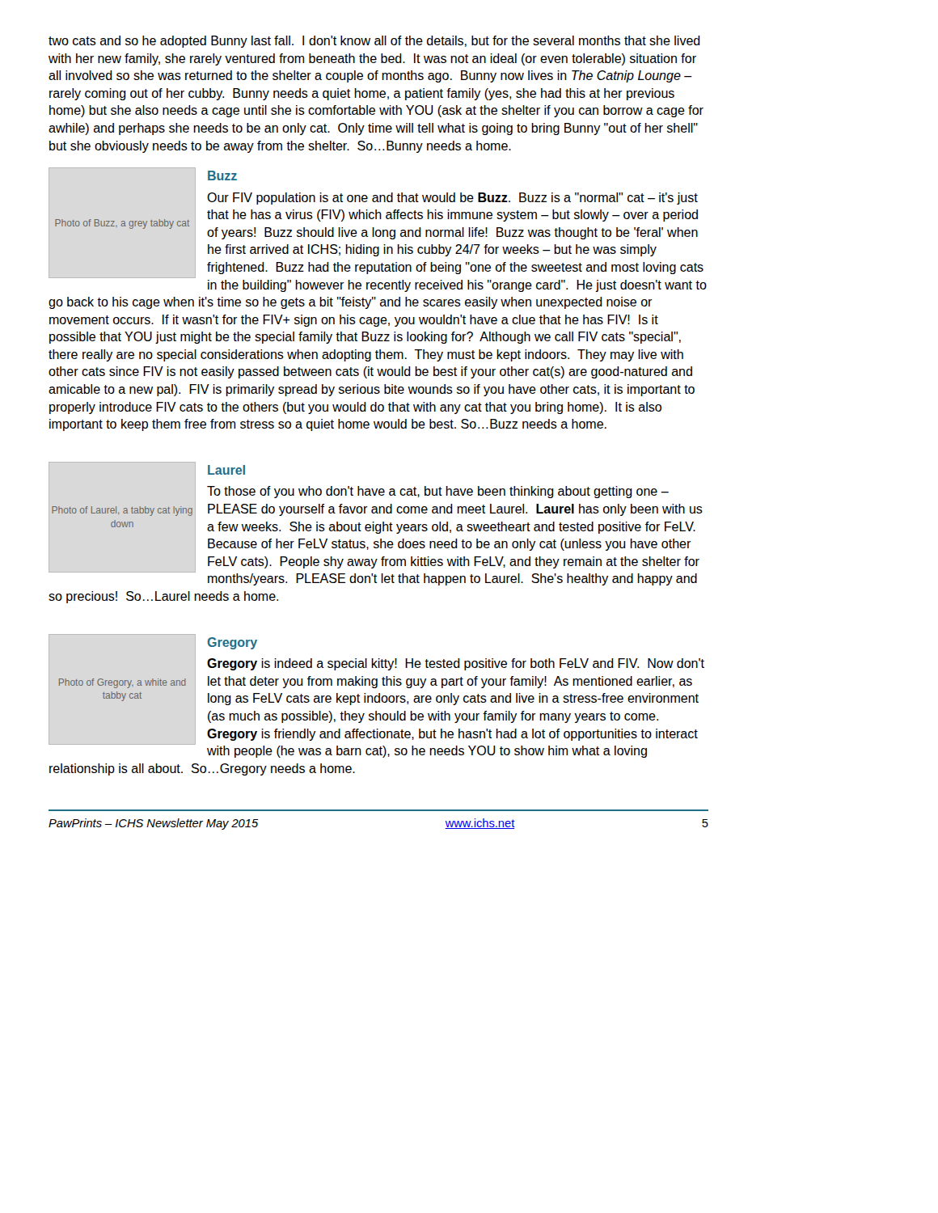two cats and so he adopted Bunny last fall. I don't know all of the details, but for the several months that she lived with her new family, she rarely ventured from beneath the bed. It was not an ideal (or even tolerable) situation for all involved so she was returned to the shelter a couple of months ago. Bunny now lives in The Catnip Lounge – rarely coming out of her cubby. Bunny needs a quiet home, a patient family (yes, she had this at her previous home) but she also needs a cage until she is comfortable with YOU (ask at the shelter if you can borrow a cage for awhile) and perhaps she needs to be an only cat. Only time will tell what is going to bring Bunny "out of her shell" but she obviously needs to be away from the shelter. So…Bunny needs a home.
Photo of Buzz, a grey tabby cat
Buzz
Our FIV population is at one and that would be Buzz. Buzz is a "normal" cat – it's just that he has a virus (FIV) which affects his immune system – but slowly – over a period of years! Buzz should live a long and normal life! Buzz was thought to be 'feral' when he first arrived at ICHS; hiding in his cubby 24/7 for weeks – but he was simply frightened. Buzz had the reputation of being "one of the sweetest and most loving cats in the building" however he recently received his "orange card". He just doesn't want to go back to his cage when it's time so he gets a bit "feisty" and he scares easily when unexpected noise or movement occurs. If it wasn't for the FIV+ sign on his cage, you wouldn't have a clue that he has FIV! Is it possible that YOU just might be the special family that Buzz is looking for? Although we call FIV cats "special", there really are no special considerations when adopting them. They must be kept indoors. They may live with other cats since FIV is not easily passed between cats (it would be best if your other cat(s) are good-natured and amicable to a new pal). FIV is primarily spread by serious bite wounds so if you have other cats, it is important to properly introduce FIV cats to the others (but you would do that with any cat that you bring home). It is also important to keep them free from stress so a quiet home would be best. So…Buzz needs a home.
Photo of Laurel, a tabby cat lying down
Laurel
To those of you who don't have a cat, but have been thinking about getting one – PLEASE do yourself a favor and come and meet Laurel. Laurel has only been with us a few weeks. She is about eight years old, a sweetheart and tested positive for FeLV. Because of her FeLV status, she does need to be an only cat (unless you have other FeLV cats). People shy away from kitties with FeLV, and they remain at the shelter for months/years. PLEASE don't let that happen to Laurel. She's healthy and happy and so precious! So…Laurel needs a home.
Photo of Gregory, a white and tabby cat
Gregory
Gregory is indeed a special kitty! He tested positive for both FeLV and FIV. Now don't let that deter you from making this guy a part of your family! As mentioned earlier, as long as FeLV cats are kept indoors, are only cats and live in a stress-free environment (as much as possible), they should be with your family for many years to come. Gregory is friendly and affectionate, but he hasn't had a lot of opportunities to interact with people (he was a barn cat), so he needs YOU to show him what a loving relationship is all about. So…Gregory needs a home.
PawPrints – ICHS Newsletter May 2015 www.ichs.net 5